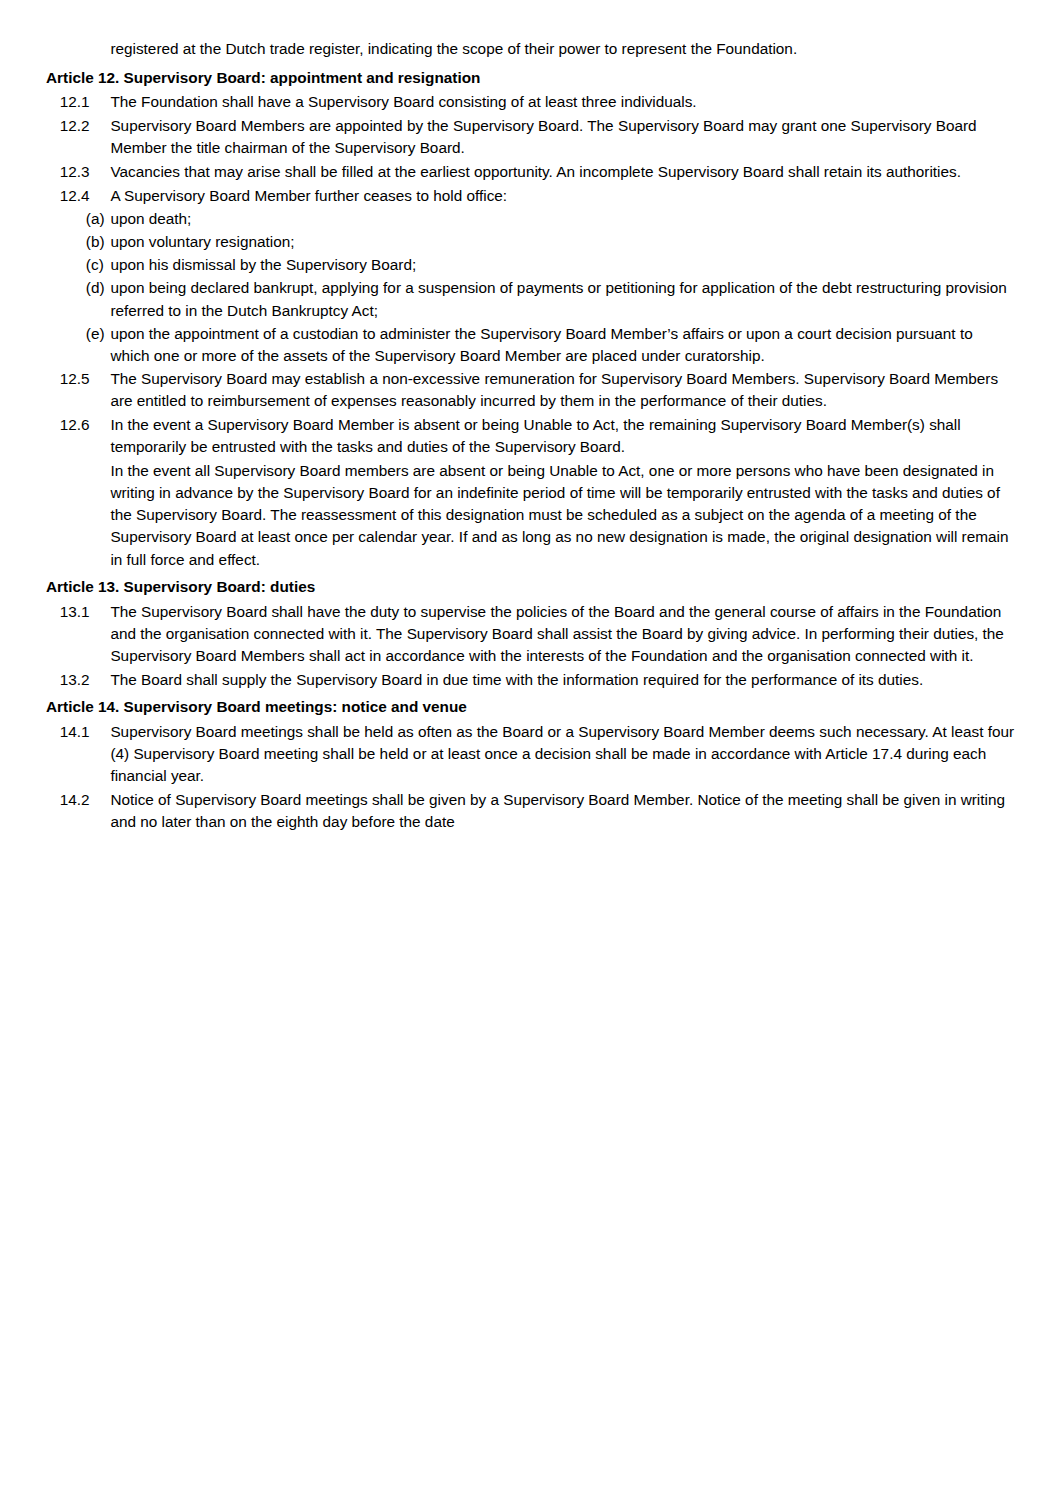registered at the Dutch trade register, indicating the scope of their power to represent the Foundation.
Article 12. Supervisory Board: appointment and resignation
12.1
The Foundation shall have a Supervisory Board consisting of at least three individuals.
12.2
Supervisory Board Members are appointed by the Supervisory Board. The Supervisory Board may grant one Supervisory Board Member the title chairman of the Supervisory Board.
12.3
Vacancies that may arise shall be filled at the earliest opportunity. An incomplete Supervisory Board shall retain its authorities.
12.4
A Supervisory Board Member further ceases to hold office:
(a)
upon death;
(b)
upon voluntary resignation;
(c)
upon his dismissal by the Supervisory Board;
(d)
upon being declared bankrupt, applying for a suspension of payments or petitioning for application of the debt restructuring provision referred to in the Dutch Bankruptcy Act;
(e)
upon the appointment of a custodian to administer the Supervisory Board Member’s affairs or upon a court decision pursuant to which one or more of the assets of the Supervisory Board Member are placed under curatorship.
12.5
The Supervisory Board may establish a non-excessive remuneration for Supervisory Board Members. Supervisory Board Members are entitled to reimbursement of expenses reasonably incurred by them in the performance of their duties.
12.6
In the event a Supervisory Board Member is absent or being Unable to Act, the remaining Supervisory Board Member(s) shall temporarily be entrusted with the tasks and duties of the Supervisory Board.
In the event all Supervisory Board members are absent or being Unable to Act, one or more persons who have been designated in writing in advance by the Supervisory Board for an indefinite period of time will be temporarily entrusted with the tasks and duties of the Supervisory Board. The reassessment of this designation must be scheduled as a subject on the agenda of a meeting of the Supervisory Board at least once per calendar year. If and as long as no new designation is made, the original designation will remain in full force and effect.
Article 13. Supervisory Board: duties
13.1
The Supervisory Board shall have the duty to supervise the policies of the Board and the general course of affairs in the Foundation and the organisation connected with it. The Supervisory Board shall assist the Board by giving advice. In performing their duties, the Supervisory Board Members shall act in accordance with the interests of the Foundation and the organisation connected with it.
13.2
The Board shall supply the Supervisory Board in due time with the information required for the performance of its duties.
Article 14. Supervisory Board meetings: notice and venue
14.1
Supervisory Board meetings shall be held as often as the Board or a Supervisory Board Member deems such necessary. At least four (4) Supervisory Board meeting shall be held or at least once a decision shall be made in accordance with Article 17.4 during each financial year.
14.2
Notice of Supervisory Board meetings shall be given by a Supervisory Board Member. Notice of the meeting shall be given in writing and no later than on the eighth day before the date